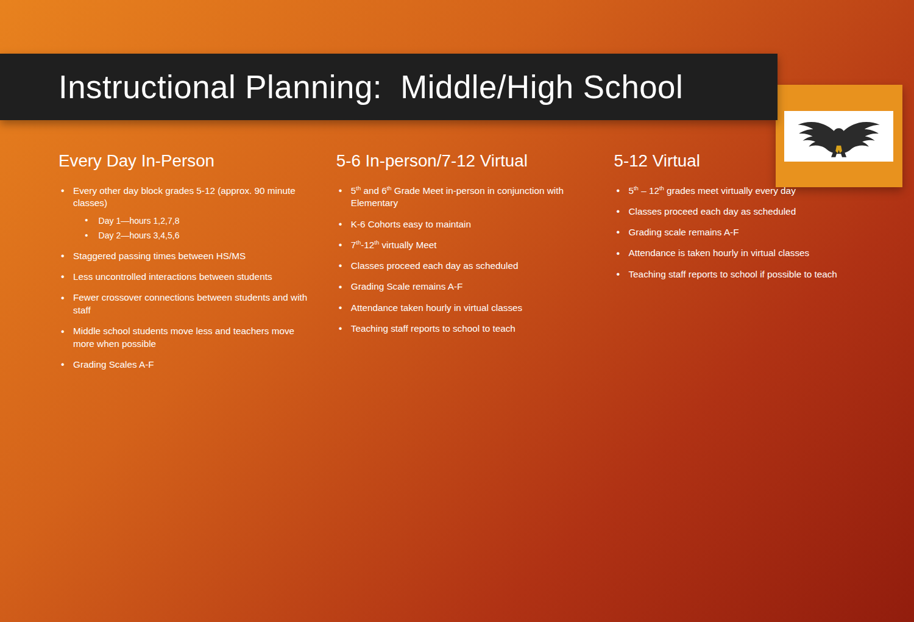Instructional Planning: Middle/High School
Every Day In-Person
Every other day block grades 5-12 (approx. 90 minute classes)
Day 1—hours 1,2,7,8
Day 2—hours 3,4,5,6
Staggered passing times between HS/MS
Less uncontrolled interactions between students
Fewer crossover connections between students and with staff
Middle school students move less and teachers move more when possible
Grading Scales A-F
5-6 In-person/7-12 Virtual
5th and 6th Grade Meet in-person in conjunction with Elementary
K-6 Cohorts easy to maintain
7th-12th virtually Meet
Classes proceed each day as scheduled
Grading Scale remains A-F
Attendance taken hourly in virtual classes
Teaching staff reports to school to teach
5-12 Virtual
5th – 12th grades meet virtually every day
Classes proceed each day as scheduled
Grading scale remains A-F
Attendance is taken hourly in virtual classes
Teaching staff reports to school if possible to teach